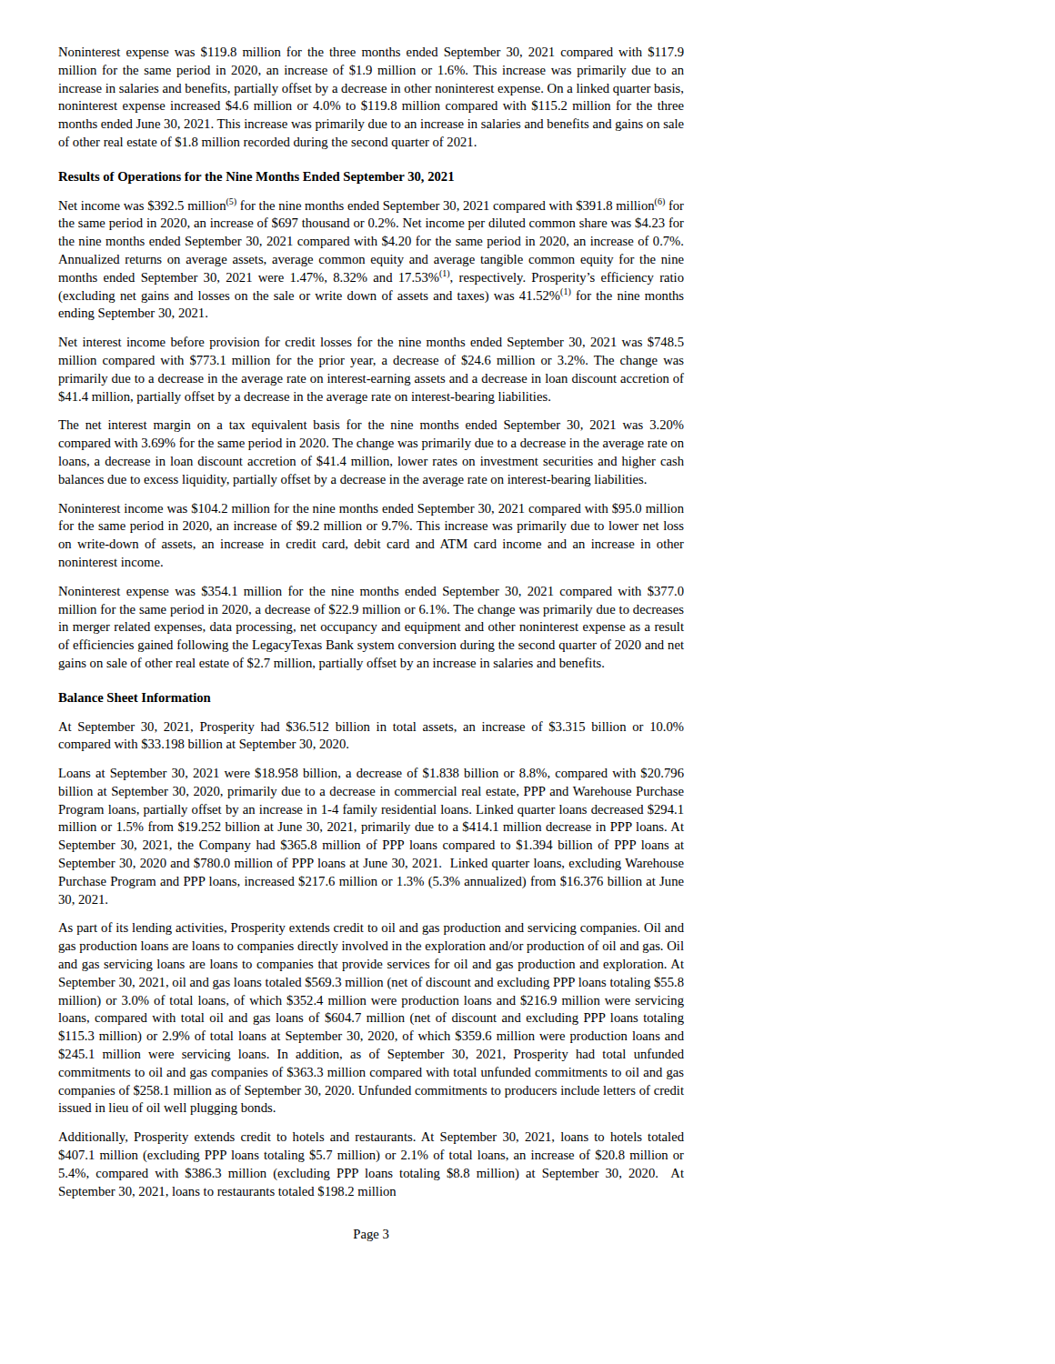Noninterest expense was $119.8 million for the three months ended September 30, 2021 compared with $117.9 million for the same period in 2020, an increase of $1.9 million or 1.6%. This increase was primarily due to an increase in salaries and benefits, partially offset by a decrease in other noninterest expense. On a linked quarter basis, noninterest expense increased $4.6 million or 4.0% to $119.8 million compared with $115.2 million for the three months ended June 30, 2021. This increase was primarily due to an increase in salaries and benefits and gains on sale of other real estate of $1.8 million recorded during the second quarter of 2021.
Results of Operations for the Nine Months Ended September 30, 2021
Net income was $392.5 million(5) for the nine months ended September 30, 2021 compared with $391.8 million(6) for the same period in 2020, an increase of $697 thousand or 0.2%. Net income per diluted common share was $4.23 for the nine months ended September 30, 2021 compared with $4.20 for the same period in 2020, an increase of 0.7%. Annualized returns on average assets, average common equity and average tangible common equity for the nine months ended September 30, 2021 were 1.47%, 8.32% and 17.53%(1), respectively. Prosperity’s efficiency ratio (excluding net gains and losses on the sale or write down of assets and taxes) was 41.52%(1) for the nine months ending September 30, 2021.
Net interest income before provision for credit losses for the nine months ended September 30, 2021 was $748.5 million compared with $773.1 million for the prior year, a decrease of $24.6 million or 3.2%. The change was primarily due to a decrease in the average rate on interest-earning assets and a decrease in loan discount accretion of $41.4 million, partially offset by a decrease in the average rate on interest-bearing liabilities.
The net interest margin on a tax equivalent basis for the nine months ended September 30, 2021 was 3.20% compared with 3.69% for the same period in 2020. The change was primarily due to a decrease in the average rate on loans, a decrease in loan discount accretion of $41.4 million, lower rates on investment securities and higher cash balances due to excess liquidity, partially offset by a decrease in the average rate on interest-bearing liabilities.
Noninterest income was $104.2 million for the nine months ended September 30, 2021 compared with $95.0 million for the same period in 2020, an increase of $9.2 million or 9.7%. This increase was primarily due to lower net loss on write-down of assets, an increase in credit card, debit card and ATM card income and an increase in other noninterest income.
Noninterest expense was $354.1 million for the nine months ended September 30, 2021 compared with $377.0 million for the same period in 2020, a decrease of $22.9 million or 6.1%. The change was primarily due to decreases in merger related expenses, data processing, net occupancy and equipment and other noninterest expense as a result of efficiencies gained following the LegacyTexas Bank system conversion during the second quarter of 2020 and net gains on sale of other real estate of $2.7 million, partially offset by an increase in salaries and benefits.
Balance Sheet Information
At September 30, 2021, Prosperity had $36.512 billion in total assets, an increase of $3.315 billion or 10.0% compared with $33.198 billion at September 30, 2020.
Loans at September 30, 2021 were $18.958 billion, a decrease of $1.838 billion or 8.8%, compared with $20.796 billion at September 30, 2020, primarily due to a decrease in commercial real estate, PPP and Warehouse Purchase Program loans, partially offset by an increase in 1-4 family residential loans. Linked quarter loans decreased $294.1 million or 1.5% from $19.252 billion at June 30, 2021, primarily due to a $414.1 million decrease in PPP loans. At September 30, 2021, the Company had $365.8 million of PPP loans compared to $1.394 billion of PPP loans at September 30, 2020 and $780.0 million of PPP loans at June 30, 2021. Linked quarter loans, excluding Warehouse Purchase Program and PPP loans, increased $217.6 million or 1.3% (5.3% annualized) from $16.376 billion at June 30, 2021.
As part of its lending activities, Prosperity extends credit to oil and gas production and servicing companies. Oil and gas production loans are loans to companies directly involved in the exploration and/or production of oil and gas. Oil and gas servicing loans are loans to companies that provide services for oil and gas production and exploration. At September 30, 2021, oil and gas loans totaled $569.3 million (net of discount and excluding PPP loans totaling $55.8 million) or 3.0% of total loans, of which $352.4 million were production loans and $216.9 million were servicing loans, compared with total oil and gas loans of $604.7 million (net of discount and excluding PPP loans totaling $115.3 million) or 2.9% of total loans at September 30, 2020, of which $359.6 million were production loans and $245.1 million were servicing loans. In addition, as of September 30, 2021, Prosperity had total unfunded commitments to oil and gas companies of $363.3 million compared with total unfunded commitments to oil and gas companies of $258.1 million as of September 30, 2020. Unfunded commitments to producers include letters of credit issued in lieu of oil well plugging bonds.
Additionally, Prosperity extends credit to hotels and restaurants. At September 30, 2021, loans to hotels totaled $407.1 million (excluding PPP loans totaling $5.7 million) or 2.1% of total loans, an increase of $20.8 million or 5.4%, compared with $386.3 million (excluding PPP loans totaling $8.8 million) at September 30, 2020. At September 30, 2021, loans to restaurants totaled $198.2 million
Page 3